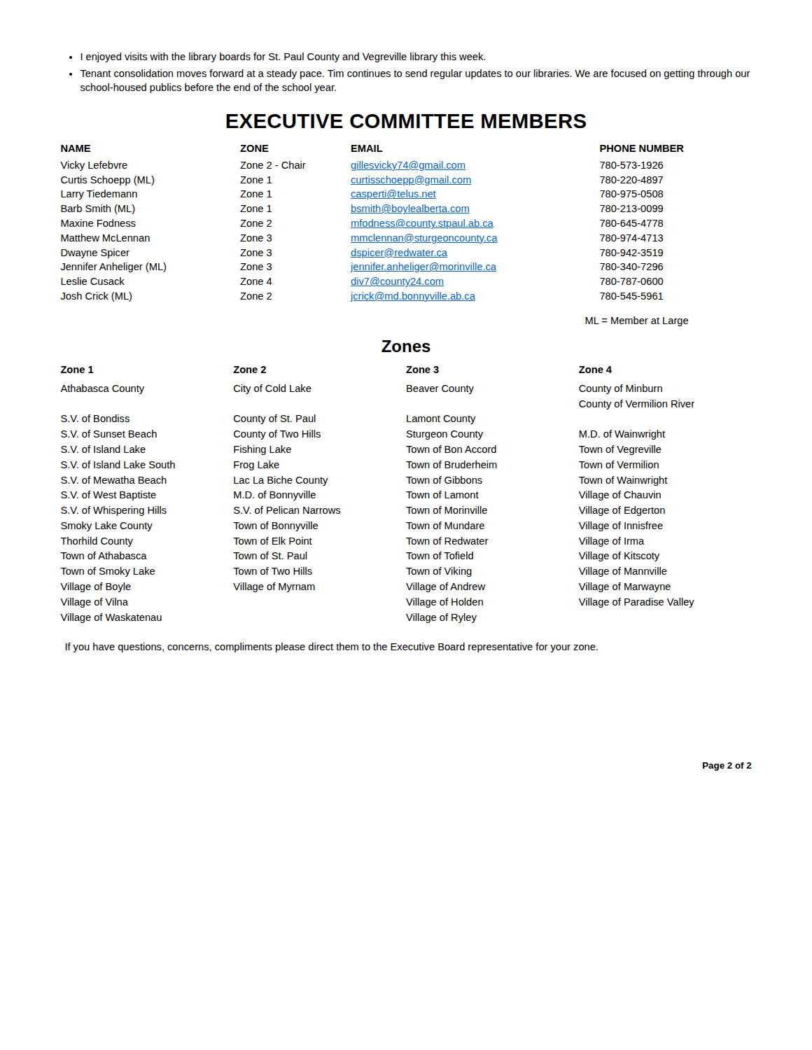I enjoyed visits with the library boards for St. Paul County and Vegreville library this week.
Tenant consolidation moves forward at a steady pace. Tim continues to send regular updates to our libraries. We are focused on getting through our school-housed publics before the end of the school year.
EXECUTIVE COMMITTEE MEMBERS
| NAME | ZONE | EMAIL | PHONE NUMBER |
| --- | --- | --- | --- |
| Vicky Lefebvre | Zone 2 - Chair | gillesvicky74@gmail.com | 780-573-1926 |
| Curtis Schoepp (ML) | Zone 1 | curtisschoepp@gmail.com | 780-220-4897 |
| Larry Tiedemann | Zone 1 | casperti@telus.net | 780-975-0508 |
| Barb Smith (ML) | Zone 1 | bsmith@boylealberta.com | 780-213-0099 |
| Maxine Fodness | Zone 2 | mfodness@county.stpaul.ab.ca | 780-645-4778 |
| Matthew McLennan | Zone 3 | mmclennan@sturgeoncounty.ca | 780-974-4713 |
| Dwayne Spicer | Zone 3 | dspicer@redwater.ca | 780-942-3519 |
| Jennifer Anheliger (ML) | Zone 3 | jennifer.anheliger@morinville.ca | 780-340-7296 |
| Leslie Cusack | Zone 4 | div7@county24.com | 780-787-0600 |
| Josh Crick (ML) | Zone 2 | jcrick@md.bonnyville.ab.ca | 780-545-5961 |
ML = Member at Large
Zones
| Zone 1 | Zone 2 | Zone 3 | Zone 4 |
| --- | --- | --- | --- |
| Athabasca County | City of Cold Lake | Beaver County | County of Minburn |
| | | | County of Vermilion River |
| S.V. of Bondiss | County of St. Paul | Lamont County | |
| S.V. of Sunset Beach | County of Two Hills | Sturgeon County | M.D. of Wainwright |
| S.V. of Island Lake | Fishing Lake | Town of Bon Accord | Town of Vegreville |
| S.V. of Island Lake South | Frog Lake | Town of Bruderheim | Town of Vermilion |
| S.V. of Mewatha Beach | Lac La Biche County | Town of Gibbons | Town of Wainwright |
| S.V. of West Baptiste | M.D. of Bonnyville | Town of Lamont | Village of Chauvin |
| S.V. of Whispering Hills | S.V. of Pelican Narrows | Town of Morinville | Village of Edgerton |
| Smoky Lake County | Town of Bonnyville | Town of Mundare | Village of Innisfree |
| Thorhild County | Town of Elk Point | Town of Redwater | Village of Irma |
| Town of Athabasca | Town of St. Paul | Town of Tofield | Village of Kitscoty |
| Town of Smoky Lake | Town of Two Hills | Town of Viking | Village of Mannville |
| Village of Boyle | Village of Myrnam | Village of Andrew | Village of Marwayne |
| Village of Vilna | | Village of Holden | Village of Paradise Valley |
| Village of Waskatenau | | Village of Ryley | |
If you have questions, concerns, compliments please direct them to the Executive Board representative for your zone.
Page 2 of 2